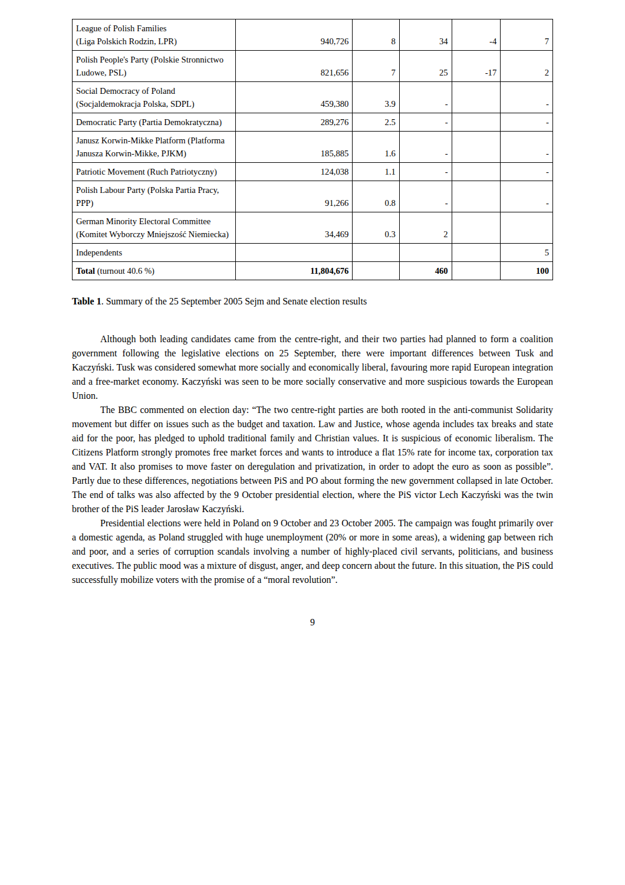| League of Polish Families (Liga Polskich Rodzin, LPR) | 940,726 | 8 | 34 | -4 | 7 |
| Polish People's Party (Polskie Stronnictwo Ludowe, PSL) | 821,656 | 7 | 25 | -17 | 2 |
| Social Democracy of Poland (Socjaldemokracja Polska, SDPL) | 459,380 | 3.9 | - | | - |
| Democratic Party (Partia Demokratyczna) | 289,276 | 2.5 | - | | - |
| Janusz Korwin-Mikke Platform (Platforma Janusza Korwin-Mikke, PJKM) | 185,885 | 1.6 | - | | - |
| Patriotic Movement (Ruch Patriotyczny) | 124,038 | 1.1 | - | | - |
| Polish Labour Party (Polska Partia Pracy, PPP) | 91,266 | 0.8 | - | | - |
| German Minority Electoral Committee (Komitet Wyborczy Mniejszość Niemiecka) | 34,469 | 0.3 | 2 | | |
| Independents | | | | | 5 |
| Total (turnout 40.6 %) | 11,804,676 | | 460 | | 100 |
Table 1. Summary of the 25 September 2005 Sejm and Senate election results
Although both leading candidates came from the centre-right, and their two parties had planned to form a coalition government following the legislative elections on 25 September, there were important differences between Tusk and Kaczyński. Tusk was considered somewhat more socially and economically liberal, favouring more rapid European integration and a free-market economy. Kaczyński was seen to be more socially conservative and more suspicious towards the European Union.
The BBC commented on election day: “The two centre-right parties are both rooted in the anti-communist Solidarity movement but differ on issues such as the budget and taxation. Law and Justice, whose agenda includes tax breaks and state aid for the poor, has pledged to uphold traditional family and Christian values. It is suspicious of economic liberalism. The Citizens Platform strongly promotes free market forces and wants to introduce a flat 15% rate for income tax, corporation tax and VAT. It also promises to move faster on deregulation and privatization, in order to adopt the euro as soon as possible”. Partly due to these differences, negotiations between PiS and PO about forming the new government collapsed in late October. The end of talks was also affected by the 9 October presidential election, where the PiS victor Lech Kaczyński was the twin brother of the PiS leader Jarosław Kaczyński.
Presidential elections were held in Poland on 9 October and 23 October 2005. The campaign was fought primarily over a domestic agenda, as Poland struggled with huge unemployment (20% or more in some areas), a widening gap between rich and poor, and a series of corruption scandals involving a number of highly-placed civil servants, politicians, and business executives. The public mood was a mixture of disgust, anger, and deep concern about the future. In this situation, the PiS could successfully mobilize voters with the promise of a “moral revolution”.
9